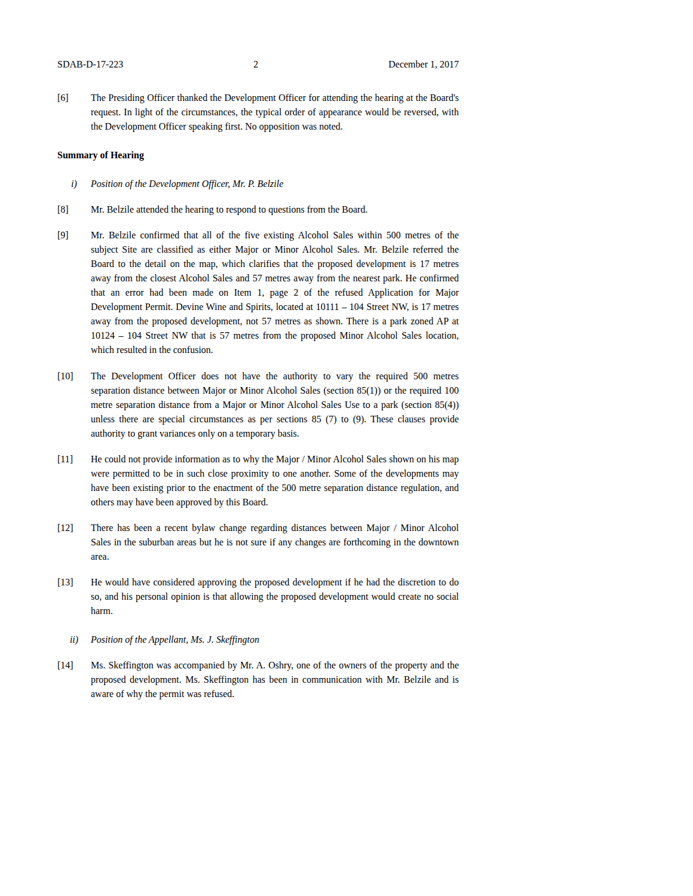SDAB-D-17-223
2
December 1, 2017
[6]
The Presiding Officer thanked the Development Officer for attending the hearing at the Board's request. In light of the circumstances, the typical order of appearance would be reversed, with the Development Officer speaking first. No opposition was noted.
Summary of Hearing
i)
Position of the Development Officer, Mr. P. Belzile
[8]
Mr. Belzile attended the hearing to respond to questions from the Board.
[9]
Mr. Belzile confirmed that all of the five existing Alcohol Sales within 500 metres of the subject Site are classified as either Major or Minor Alcohol Sales. Mr. Belzile referred the Board to the detail on the map, which clarifies that the proposed development is 17 metres away from the closest Alcohol Sales and 57 metres away from the nearest park. He confirmed that an error had been made on Item 1, page 2 of the refused Application for Major Development Permit. Devine Wine and Spirits, located at 10111 – 104 Street NW, is 17 metres away from the proposed development, not 57 metres as shown. There is a park zoned AP at 10124 – 104 Street NW that is 57 metres from the proposed Minor Alcohol Sales location, which resulted in the confusion.
[10]
The Development Officer does not have the authority to vary the required 500 metres separation distance between Major or Minor Alcohol Sales (section 85(1)) or the required 100 metre separation distance from a Major or Minor Alcohol Sales Use to a park (section 85(4)) unless there are special circumstances as per sections 85 (7) to (9). These clauses provide authority to grant variances only on a temporary basis.
[11]
He could not provide information as to why the Major / Minor Alcohol Sales shown on his map were permitted to be in such close proximity to one another. Some of the developments may have been existing prior to the enactment of the 500 metre separation distance regulation, and others may have been approved by this Board.
[12]
There has been a recent bylaw change regarding distances between Major / Minor Alcohol Sales in the suburban areas but he is not sure if any changes are forthcoming in the downtown area.
[13]
He would have considered approving the proposed development if he had the discretion to do so, and his personal opinion is that allowing the proposed development would create no social harm.
ii)
Position of the Appellant, Ms. J. Skeffington
[14]
Ms. Skeffington was accompanied by Mr. A. Oshry, one of the owners of the property and the proposed development. Ms. Skeffington has been in communication with Mr. Belzile and is aware of why the permit was refused.